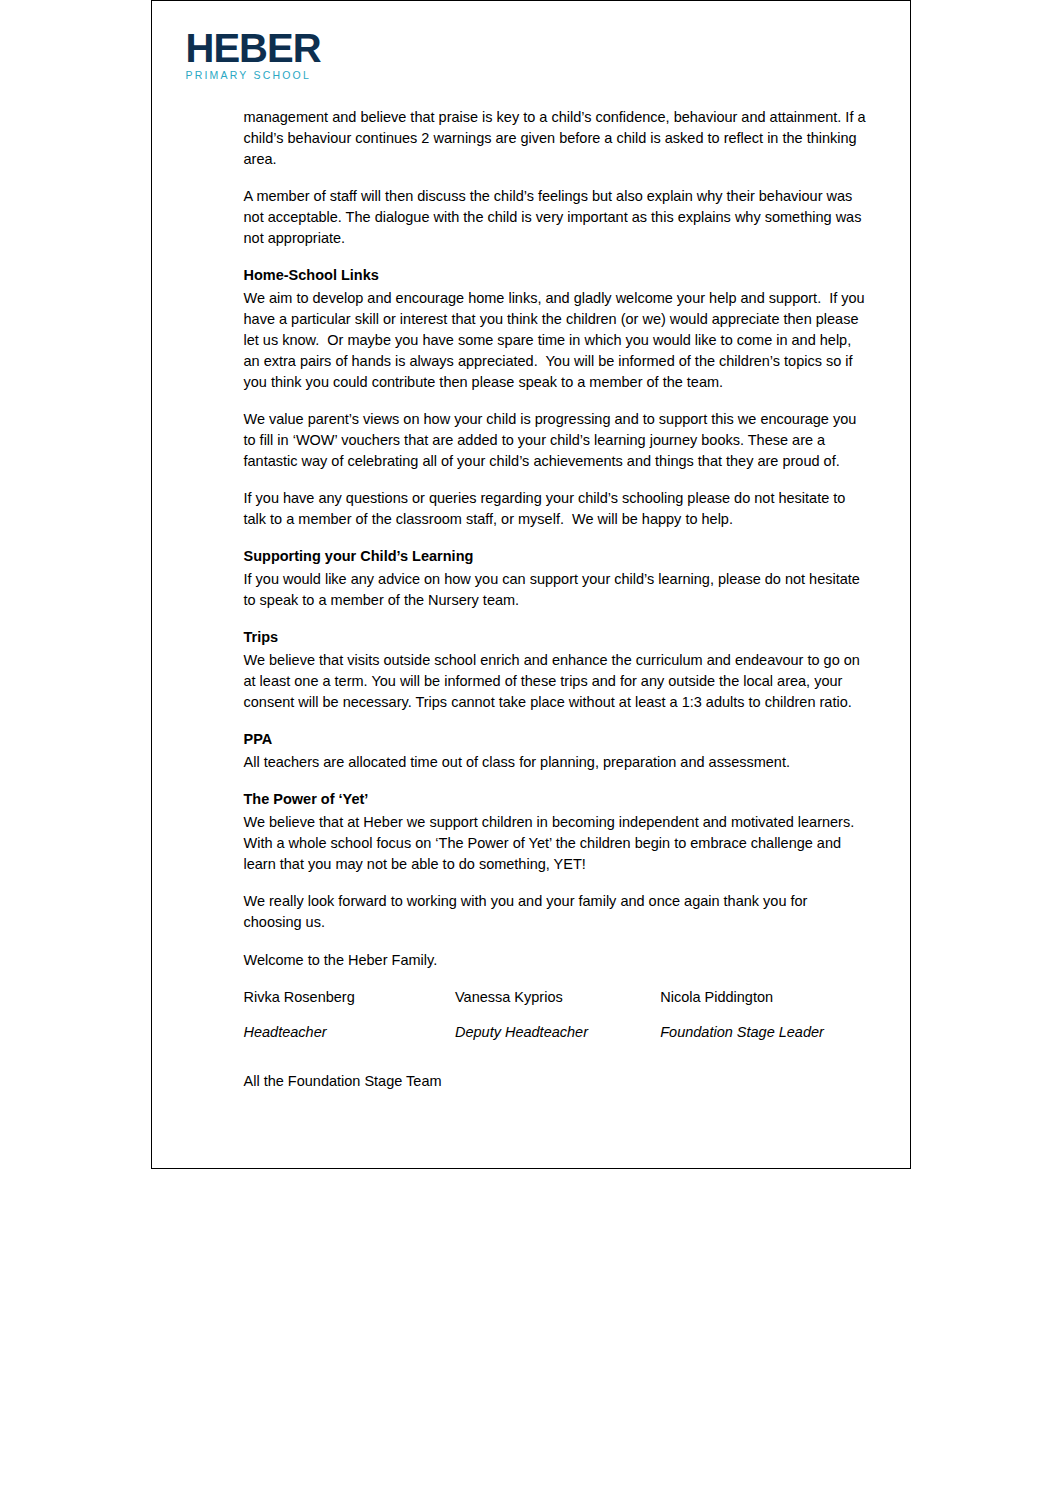HEBER
PRIMARY SCHOOL
management and believe that praise is key to a child’s confidence, behaviour and attainment. If a child’s behaviour continues 2 warnings are given before a child is asked to reflect in the thinking area.
A member of staff will then discuss the child’s feelings but also explain why their behaviour was not acceptable. The dialogue with the child is very important as this explains why something was not appropriate.
Home-School Links
We aim to develop and encourage home links, and gladly welcome your help and support. If you have a particular skill or interest that you think the children (or we) would appreciate then please let us know. Or maybe you have some spare time in which you would like to come in and help, an extra pairs of hands is always appreciated. You will be informed of the children’s topics so if you think you could contribute then please speak to a member of the team.
We value parent’s views on how your child is progressing and to support this we encourage you to fill in ‘WOW’ vouchers that are added to your child’s learning journey books. These are a fantastic way of celebrating all of your child’s achievements and things that they are proud of.
If you have any questions or queries regarding your child’s schooling please do not hesitate to talk to a member of the classroom staff, or myself. We will be happy to help.
Supporting your Child’s Learning
If you would like any advice on how you can support your child’s learning, please do not hesitate to speak to a member of the Nursery team.
Trips
We believe that visits outside school enrich and enhance the curriculum and endeavour to go on at least one a term. You will be informed of these trips and for any outside the local area, your consent will be necessary. Trips cannot take place without at least a 1:3 adults to children ratio.
PPA
All teachers are allocated time out of class for planning, preparation and assessment.
The Power of ‘Yet’
We believe that at Heber we support children in becoming independent and motivated learners. With a whole school focus on ‘The Power of Yet’ the children begin to embrace challenge and learn that you may not be able to do something, YET!
We really look forward to working with you and your family and once again thank you for choosing us.
Welcome to the Heber Family.
| Rivka Rosenberg | Vanessa Kyprios | Nicola Piddington |
| Headteacher | Deputy Headteacher | Foundation Stage Leader |
All the Foundation Stage Team